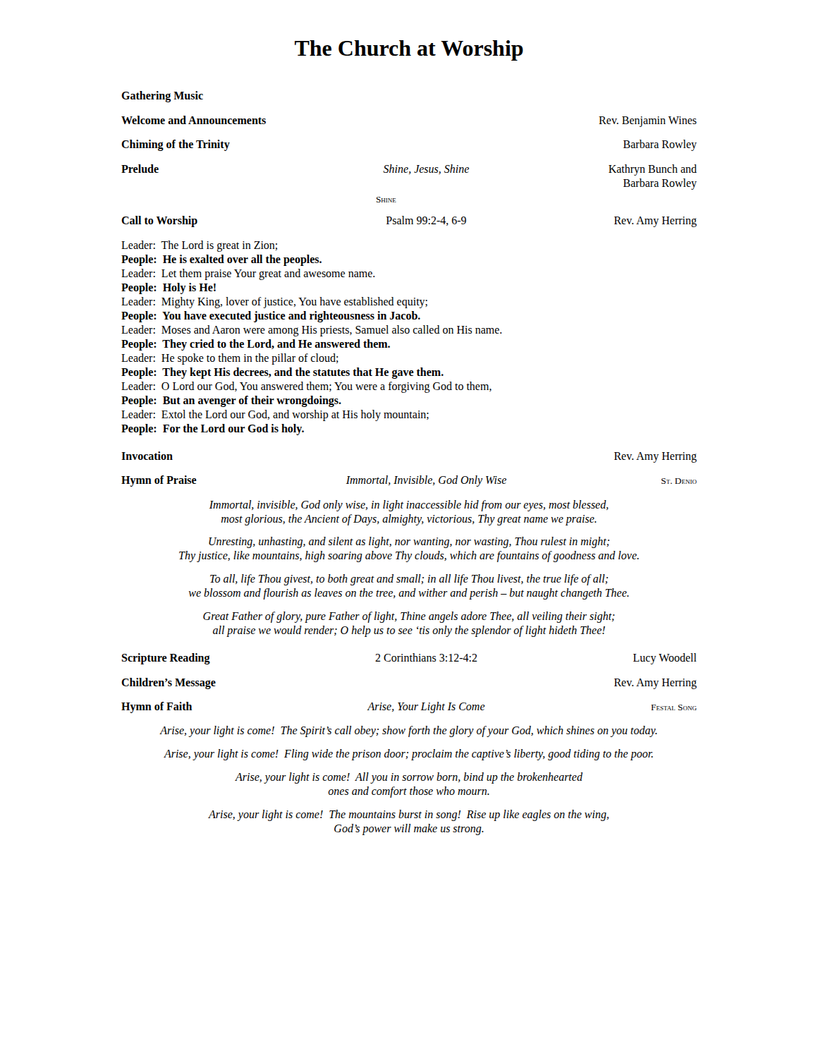The Church at Worship
Gathering Music
Welcome and Announcements
Rev. Benjamin Wines
Chiming of the Trinity
Barbara Rowley
Prelude
Shine, Jesus, Shine
Kathryn Bunch and
Barbara Rowley
Shine
Call to Worship
Psalm 99:2-4, 6-9
Rev. Amy Herring
Leader: The Lord is great in Zion;
People: He is exalted over all the peoples.
Leader: Let them praise Your great and awesome name.
People: Holy is He!
Leader: Mighty King, lover of justice, You have established equity;
People: You have executed justice and righteousness in Jacob.
Leader: Moses and Aaron were among His priests, Samuel also called on His name.
People: They cried to the Lord, and He answered them.
Leader: He spoke to them in the pillar of cloud;
People: They kept His decrees, and the statutes that He gave them.
Leader: O Lord our God, You answered them; You were a forgiving God to them,
People: But an avenger of their wrongdoings.
Leader: Extol the Lord our God, and worship at His holy mountain;
People: For the Lord our God is holy.
Invocation
Rev. Amy Herring
Hymn of Praise
Immortal, Invisible, God Only Wise
St. Denio
Immortal, invisible, God only wise, in light inaccessible hid from our eyes, most blessed,
most glorious, the Ancient of Days, almighty, victorious, Thy great name we praise.
Unresting, unhasting, and silent as light, nor wanting, nor wasting, Thou rulest in might;
Thy justice, like mountains, high soaring above Thy clouds, which are fountains of goodness and love.
To all, life Thou givest, to both great and small; in all life Thou livest, the true life of all;
we blossom and flourish as leaves on the tree, and wither and perish – but naught changeth Thee.
Great Father of glory, pure Father of light, Thine angels adore Thee, all veiling their sight;
all praise we would render; O help us to see ‘tis only the splendor of light hideth Thee!
Scripture Reading
2 Corinthians 3:12-4:2
Lucy Woodell
Children’s Message
Rev. Amy Herring
Hymn of Faith
Arise, Your Light Is Come
Festal Song
Arise, your light is come! The Spirit’s call obey; show forth the glory of your God, which shines on you today.
Arise, your light is come! Fling wide the prison door; proclaim the captive’s liberty, good tiding to the poor.
Arise, your light is come! All you in sorrow born, bind up the brokenhearted
ones and comfort those who mourn.
Arise, your light is come! The mountains burst in song! Rise up like eagles on the wing,
God’s power will make us strong.